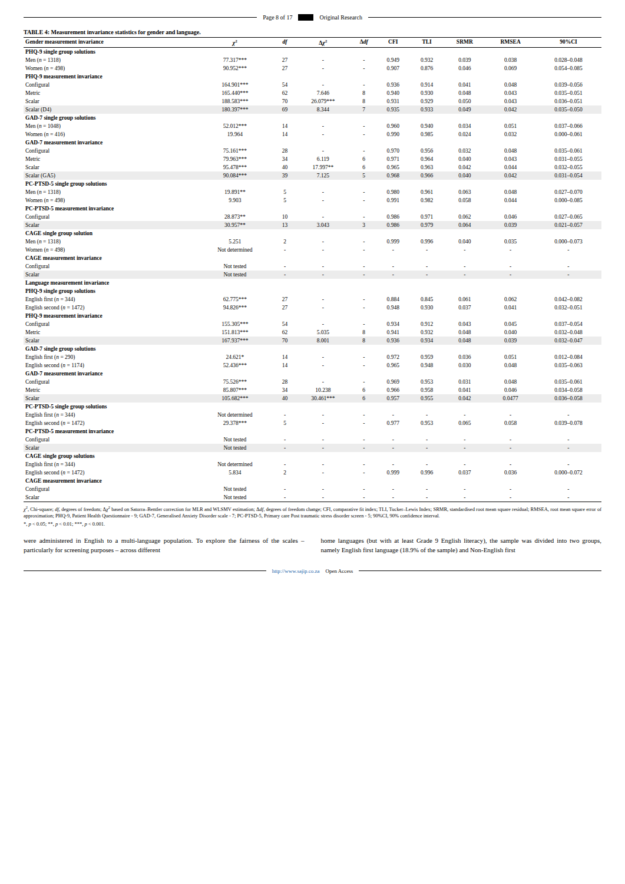Page 8 of 17
Original Research
TABLE 4: Measurement invariance statistics for gender and language.
| Gender measurement invariance | χ 2 | df | Δ χ 2 | Δ df | CFI | TLI | SRMR | RMSEA | 90%CI |
| --- | --- | --- | --- | --- | --- | --- | --- | --- | --- |
| PHQ-9 single group solutions |
| Men ( n = 1318) | 77.317*** | 27 | - | - | 0.949 | 0.932 | 0.039 | 0.038 | 0.028–0.048 |
| Women ( n = 498) | 90.952*** | 27 | - | - | 0.907 | 0.876 | 0.046 | 0.069 | 0.054–0.085 |
| PHQ-9 measurement invariance |
| Configural | 164.901*** | 54 | - | - | 0.936 | 0.914 | 0.041 | 0.048 | 0.039–0.056 |
| Metric | 165.440*** | 62 | 7.646 | 8 | 0.940 | 0.930 | 0.048 | 0.043 | 0.035–0.051 |
| Scalar | 188.583*** | 70 | 26.079*** | 8 | 0.931 | 0.929 | 0.050 | 0.043 | 0.036–0.051 |
| Scalar (D4) | 180.397*** | 69 | 8.344 | 7 | 0.935 | 0.933 | 0.049 | 0.042 | 0.035–0.050 |
| GAD-7 single group solutions |
| Men ( n = 1048) | 52.012*** | 14 | - | - | 0.960 | 0.940 | 0.034 | 0.051 | 0.037–0.066 |
| Women ( n = 416) | 19.964 | 14 | - | - | 0.990 | 0.985 | 0.024 | 0.032 | 0.000–0.061 |
| GAD-7 measurement invariance |
| Configural | 75.161*** | 28 | - | - | 0.970 | 0.956 | 0.032 | 0.048 | 0.035–0.061 |
| Metric | 79.963*** | 34 | 6.119 | 6 | 0.971 | 0.964 | 0.040 | 0.043 | 0.031–0.055 |
| Scalar | 95.478*** | 40 | 17.997** | 6 | 0.965 | 0.963 | 0.042 | 0.044 | 0.032–0.055 |
| Scalar (GA5) | 90.084*** | 39 | 7.125 | 5 | 0.968 | 0.966 | 0.040 | 0.042 | 0.031–0.054 |
| PC-PTSD-5 single group solutions |
| Men ( n = 1318) | 19.891** | 5 | - | - | 0.980 | 0.961 | 0.063 | 0.048 | 0.027–0.070 |
| Women ( n = 498) | 9.903 | 5 | - | - | 0.991 | 0.982 | 0.058 | 0.044 | 0.000–0.085 |
| PC-PTSD-5 measurement invariance |
| Configural | 28.873** | 10 | - | - | 0.986 | 0.971 | 0.062 | 0.046 | 0.027–0.065 |
| Scalar | 30.957** | 13 | 3.043 | 3 | 0.986 | 0.979 | 0.064 | 0.039 | 0.021–0.057 |
| CAGE single group solution |
| Men ( n = 1318) | 5.251 | 2 | - | - | 0.999 | 0.996 | 0.040 | 0.035 | 0.000–0.073 |
| Women ( n = 498) | Not determined | - | - | - | - | - | - | - | - |
| CAGE measurement invariance |
| Configural | Not tested | - | - | - | - | - | - | - | - |
| Scalar | Not tested | - | - | - | - | - | - | - | - |
| Language measurement invariance |
| PHQ-9 single group solutions |
| English first ( n = 344) | 62.775*** | 27 | - | - | 0.884 | 0.845 | 0.061 | 0.062 | 0.042–0.082 |
| English second ( n = 1472) | 94.826*** | 27 | - | - | 0.948 | 0.930 | 0.037 | 0.041 | 0.032–0.051 |
| PHQ-9 measurement invariance |
| Configural | 155.305*** | 54 | - | - | 0.934 | 0.912 | 0.043 | 0.045 | 0.037–0.054 |
| Metric | 151.813*** | 62 | 5.035 | 8 | 0.941 | 0.932 | 0.048 | 0.040 | 0.032–0.048 |
| Scalar | 167.937*** | 70 | 8.001 | 8 | 0.936 | 0.934 | 0.048 | 0.039 | 0.032–0.047 |
| GAD-7 single group solutions |
| English first ( n = 290) | 24.621* | 14 | - | - | 0.972 | 0.959 | 0.036 | 0.051 | 0.012–0.084 |
| English second ( n = 1174) | 52.436*** | 14 | - | - | 0.965 | 0.948 | 0.030 | 0.048 | 0.035–0.063 |
| GAD-7 measurement invariance |
| Configural | 75.526*** | 28 | - | - | 0.969 | 0.953 | 0.031 | 0.048 | 0.035–0.061 |
| Metric | 85.807*** | 34 | 10.238 | 6 | 0.966 | 0.958 | 0.041 | 0.046 | 0.034–0.058 |
| Scalar | 105.682*** | 40 | 30.461*** | 6 | 0.957 | 0.955 | 0.042 | 0.0477 | 0.036–0.058 |
| PC-PTSD-5 single group solutions |
| English first ( n = 344) | Not determined | - | - | - | - | - | - | - | - |
| English second ( n = 1472) | 29.378*** | 5 | - | - | 0.977 | 0.953 | 0.065 | 0.058 | 0.039–0.078 |
| PC-PTSD-5 measurement invariance |
| Configural | Not tested | - | - | - | - | - | - | - | - |
| Scalar | Not tested | - | - | - | - | - | - | - | - |
| CAGE single group solutions |
| English first ( n = 344) | Not determined | - | - | - | - | - | - | - | - |
| English second ( n = 1472) | 5.834 | 2 | - | - | 0.999 | 0.996 | 0.037 | 0.036 | 0.000–0.072 |
| CAGE measurement invariance |
| Configural | Not tested | - | - | - | - | - | - | - | - |
| Scalar | Not tested | - | - | - | - | - | - | - | - |
χ2, Chi-square; df, degrees of freedom; Δχ2 based on Satorra–Bentler correction for MLR and WLSMV estimation; Δdf, degrees of freedom change; CFI, comparative fit index; TLI, Tucker–Lewis Index; SRMR, standardised root mean square residual; RMSEA, root mean square error of approximation; PHQ-9, Patient Health Questionnaire - 9; GAD-7, Generalised Anxiety Disorder scale - 7; PC-PTSD-5, Primary care Post traumatic stress disorder screen - 5; 90%CI, 90% confidence interval.
*, p < 0.05; **, p < 0.01; ***, p < 0.001.
were administered in English to a multi-language population. To explore the fairness of the scales – particularly for screening purposes – across different
home languages (but with at least Grade 9 English literacy), the sample was divided into two groups, namely English first language (18.9% of the sample) and Non-English first
http://www.sajip.co.za
Open Access